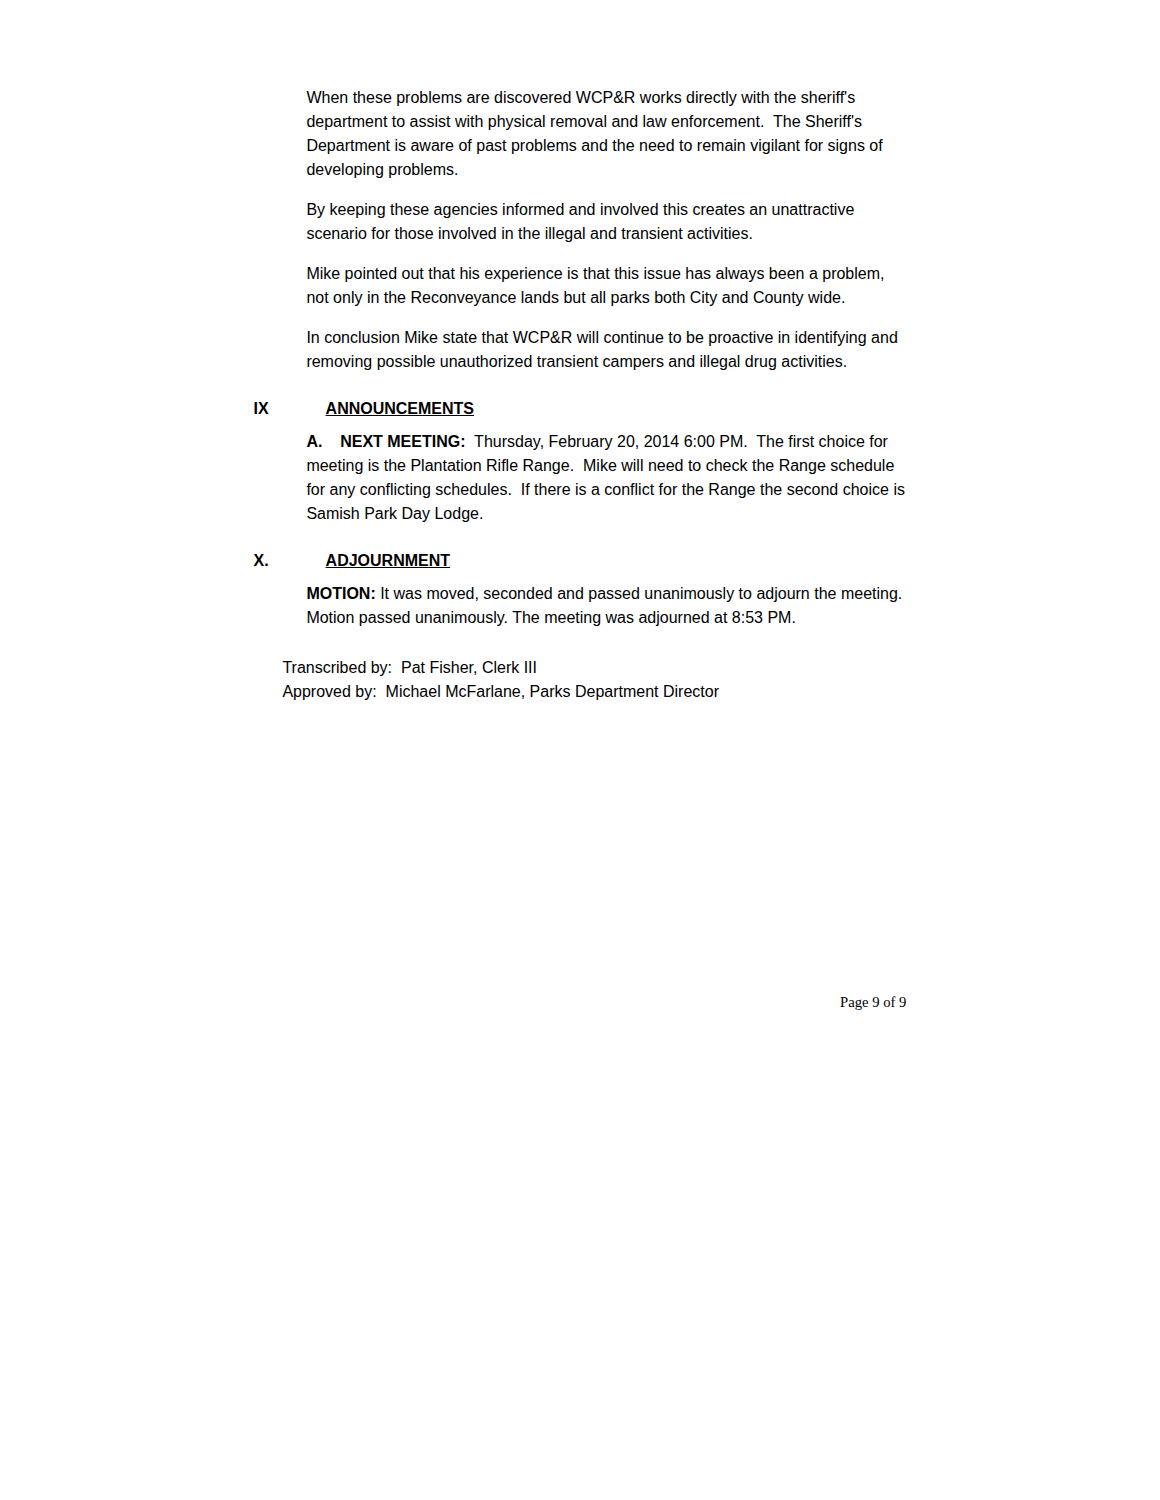When these problems are discovered WCP&R works directly with the sheriff's department to assist with physical removal and law enforcement. The Sheriff's Department is aware of past problems and the need to remain vigilant for signs of developing problems.
By keeping these agencies informed and involved this creates an unattractive scenario for those involved in the illegal and transient activities.
Mike pointed out that his experience is that this issue has always been a problem, not only in the Reconveyance lands but all parks both City and County wide.
In conclusion Mike state that WCP&R will continue to be proactive in identifying and removing possible unauthorized transient campers and illegal drug activities.
IX
ANNOUNCEMENTS
A. NEXT MEETING: Thursday, February 20, 2014 6:00 PM. The first choice for meeting is the Plantation Rifle Range. Mike will need to check the Range schedule for any conflicting schedules. If there is a conflict for the Range the second choice is Samish Park Day Lodge.
X.
ADJOURNMENT
MOTION: It was moved, seconded and passed unanimously to adjourn the meeting. Motion passed unanimously. The meeting was adjourned at 8:53 PM.
Transcribed by: Pat Fisher, Clerk III
Approved by: Michael McFarlane, Parks Department Director
Page 9 of 9